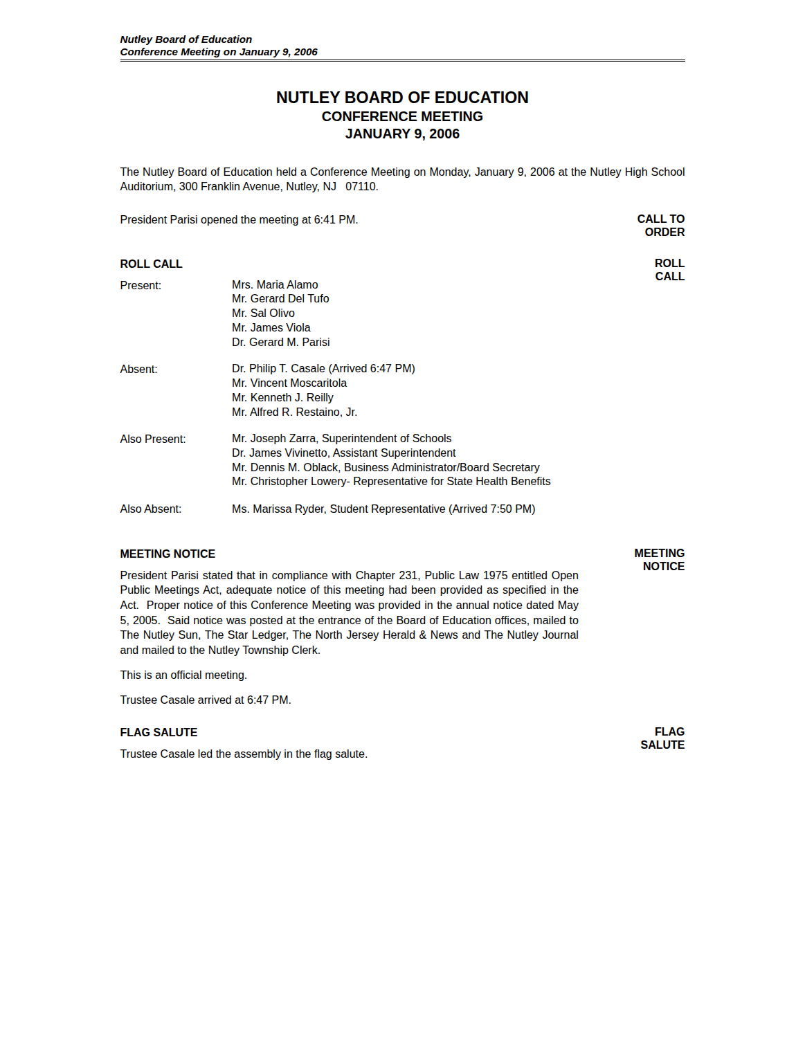Nutley Board of Education
Conference Meeting on January 9, 2006
NUTLEY BOARD OF EDUCATION CONFERENCE MEETING JANUARY 9, 2006
The Nutley Board of Education held a Conference Meeting on Monday, January 9, 2006 at the Nutley High School Auditorium, 300 Franklin Avenue, Nutley, NJ 07110.
President Parisi opened the meeting at 6:41 PM.
Call to
Order
Roll Call
| Present: | Mrs. Maria Alamo Mr. Gerard Del Tufo Mr. Sal Olivo Mr. James Viola Dr. Gerard M. Parisi |
| Absent: | Dr. Philip T. Casale (Arrived 6:47 PM) Mr. Vincent Moscaritola Mr. Kenneth J. Reilly Mr. Alfred R. Restaino, Jr. |
| Also Present: | Mr. Joseph Zarra, Superintendent of Schools Dr. James Vivinetto, Assistant Superintendent Mr. Dennis M. Oblack, Business Administrator/Board Secretary Mr. Christopher Lowery- Representative for State Health Benefits |
| Also Absent: | Ms. Marissa Ryder, Student Representative (Arrived 7:50 PM) |
Roll
Call
Meeting Notice
President Parisi stated that in compliance with Chapter 231, Public Law 1975 entitled Open Public Meetings Act, adequate notice of this meeting had been provided as specified in the Act. Proper notice of this Conference Meeting was provided in the annual notice dated May 5, 2005. Said notice was posted at the entrance of the Board of Education offices, mailed to The Nutley Sun, The Star Ledger, The North Jersey Herald & News and The Nutley Journal and mailed to the Nutley Township Clerk.
This is an official meeting.
Trustee Casale arrived at 6:47 PM.
Meeting
Notice
Flag Salute
Trustee Casale led the assembly in the flag salute.
Flag
Salute